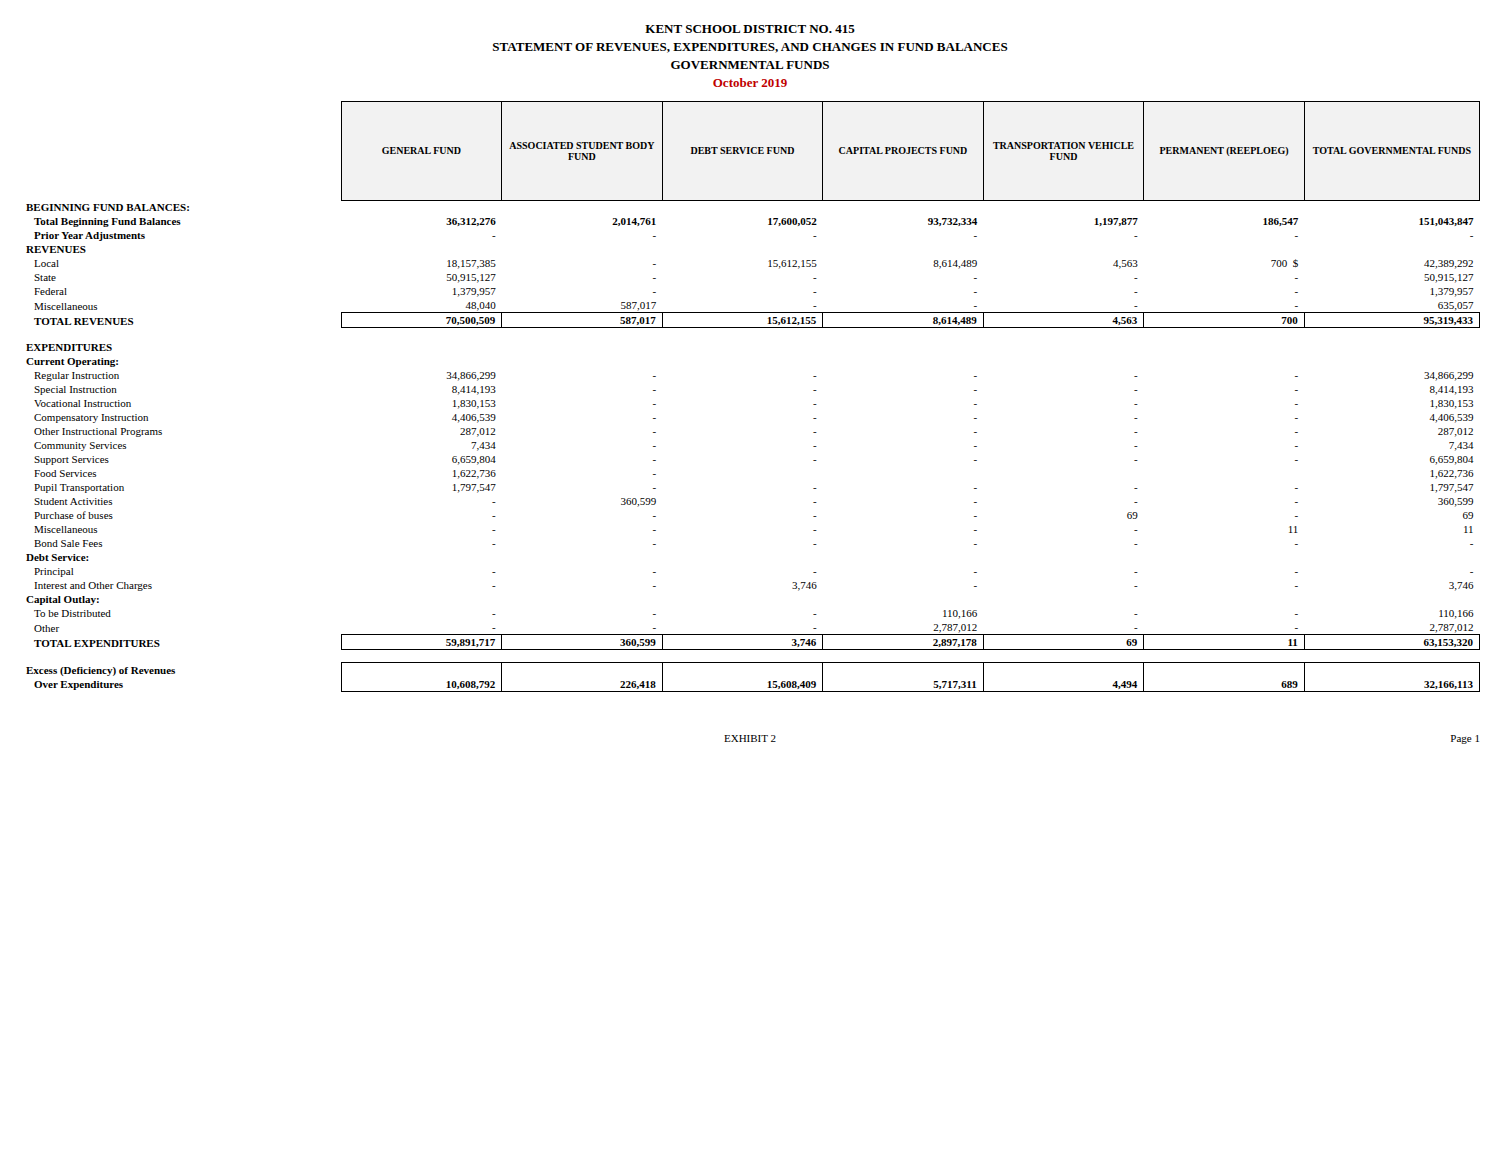KENT SCHOOL DISTRICT NO. 415
STATEMENT OF REVENUES, EXPENDITURES, AND CHANGES IN FUND BALANCES
GOVERNMENTAL FUNDS
October 2019
| | GENERAL FUND | ASSOCIATED STUDENT BODY FUND | DEBT SERVICE FUND | CAPITAL PROJECTS FUND | TRANSPORTATION VEHICLE FUND | PERMANENT (REEPLOEG) | TOTAL GOVERNMENTAL FUNDS |
| --- | --- | --- | --- | --- | --- | --- | --- |
| BEGINNING FUND BALANCES: | |
| Total Beginning Fund Balances | 36,312,276 | 2,014,761 | 17,600,052 | 93,732,334 | 1,197,877 | 186,547 | 151,043,847 |
| Prior Year Adjustments | - | - | - | - | - | - | - |
| REVENUES | |
| Local | 18,157,385 | - | 15,612,155 | 8,614,489 | 4,563 | 700 $ | 42,389,292 |
| State | 50,915,127 | - | - | - | - | - | 50,915,127 |
| Federal | 1,379,957 | - | - | - | - | - | 1,379,957 |
| Miscellaneous | 48,040 | 587,017 | - | - | - | - | 635,057 |
| TOTAL REVENUES | 70,500,509 | 587,017 | 15,612,155 | 8,614,489 | 4,563 | 700 | 95,319,433 |
| EXPENDITURES | |
| Current Operating: | |
| Regular Instruction | 34,866,299 | - | - | - | - | - | 34,866,299 |
| Special Instruction | 8,414,193 | - | - | - | - | - | 8,414,193 |
| Vocational Instruction | 1,830,153 | - | - | - | - | - | 1,830,153 |
| Compensatory Instruction | 4,406,539 | - | - | - | - | - | 4,406,539 |
| Other Instructional Programs | 287,012 | - | - | - | - | - | 287,012 |
| Community Services | 7,434 | - | - | - | - | - | 7,434 |
| Support Services | 6,659,804 | - | - | - | - | - | 6,659,804 |
| Food Services | 1,622,736 | - | | | | | 1,622,736 |
| Pupil Transportation | 1,797,547 | - | - | - | - | - | 1,797,547 |
| Student Activities | - | 360,599 | - | - | - | - | 360,599 |
| Purchase of buses | - | - | - | - | 69 | - | 69 |
| Miscellaneous | - | - | - | - | - | 11 | 11 |
| Bond Sale Fees | - | - | - | - | - | - | - |
| Debt Service: | |
| Principal | - | - | - | - | - | - | - |
| Interest and Other Charges | - | - | 3,746 | - | - | - | 3,746 |
| Capital Outlay: | |
| To be Distributed | - | - | - | 110,166 | - | - | 110,166 |
| Other | - | - | - | 2,787,012 | - | - | 2,787,012 |
| TOTAL EXPENDITURES | 59,891,717 | 360,599 | 3,746 | 2,897,178 | 69 | 11 | 63,153,320 |
| Excess (Deficiency) of Revenues | | | | | | | |
| Over Expenditures | 10,608,792 | 226,418 | 15,608,409 | 5,717,311 | 4,494 | 689 | 32,166,113 |
EXHIBIT 2
Page 1